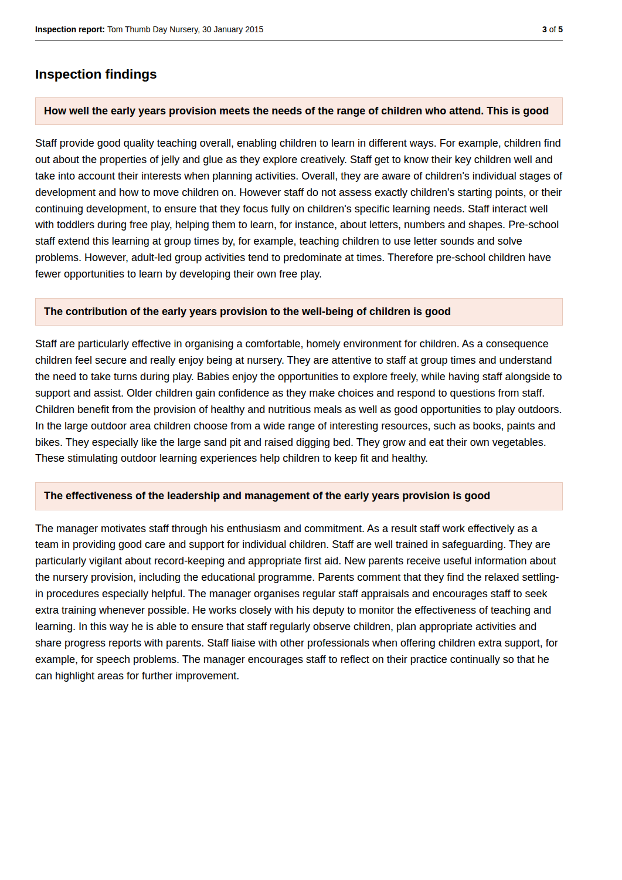Inspection report: Tom Thumb Day Nursery, 30 January 2015
3 of 5
Inspection findings
How well the early years provision meets the needs of the range of children who attend. This is good
Staff provide good quality teaching overall, enabling children to learn in different ways. For example, children find out about the properties of jelly and glue as they explore creatively. Staff get to know their key children well and take into account their interests when planning activities. Overall, they are aware of children's individual stages of development and how to move children on. However staff do not assess exactly children's starting points, or their continuing development, to ensure that they focus fully on children's specific learning needs. Staff interact well with toddlers during free play, helping them to learn, for instance, about letters, numbers and shapes. Pre-school staff extend this learning at group times by, for example, teaching children to use letter sounds and solve problems. However, adult-led group activities tend to predominate at times. Therefore pre-school children have fewer opportunities to learn by developing their own free play.
The contribution of the early years provision to the well-being of children is good
Staff are particularly effective in organising a comfortable, homely environment for children. As a consequence children feel secure and really enjoy being at nursery. They are attentive to staff at group times and understand the need to take turns during play. Babies enjoy the opportunities to explore freely, while having staff alongside to support and assist. Older children gain confidence as they make choices and respond to questions from staff. Children benefit from the provision of healthy and nutritious meals as well as good opportunities to play outdoors. In the large outdoor area children choose from a wide range of interesting resources, such as books, paints and bikes. They especially like the large sand pit and raised digging bed. They grow and eat their own vegetables. These stimulating outdoor learning experiences help children to keep fit and healthy.
The effectiveness of the leadership and management of the early years provision is good
The manager motivates staff through his enthusiasm and commitment. As a result staff work effectively as a team in providing good care and support for individual children. Staff are well trained in safeguarding. They are particularly vigilant about record-keeping and appropriate first aid. New parents receive useful information about the nursery provision, including the educational programme. Parents comment that they find the relaxed settling-in procedures especially helpful. The manager organises regular staff appraisals and encourages staff to seek extra training whenever possible. He works closely with his deputy to monitor the effectiveness of teaching and learning. In this way he is able to ensure that staff regularly observe children, plan appropriate activities and share progress reports with parents. Staff liaise with other professionals when offering children extra support, for example, for speech problems. The manager encourages staff to reflect on their practice continually so that he can highlight areas for further improvement.